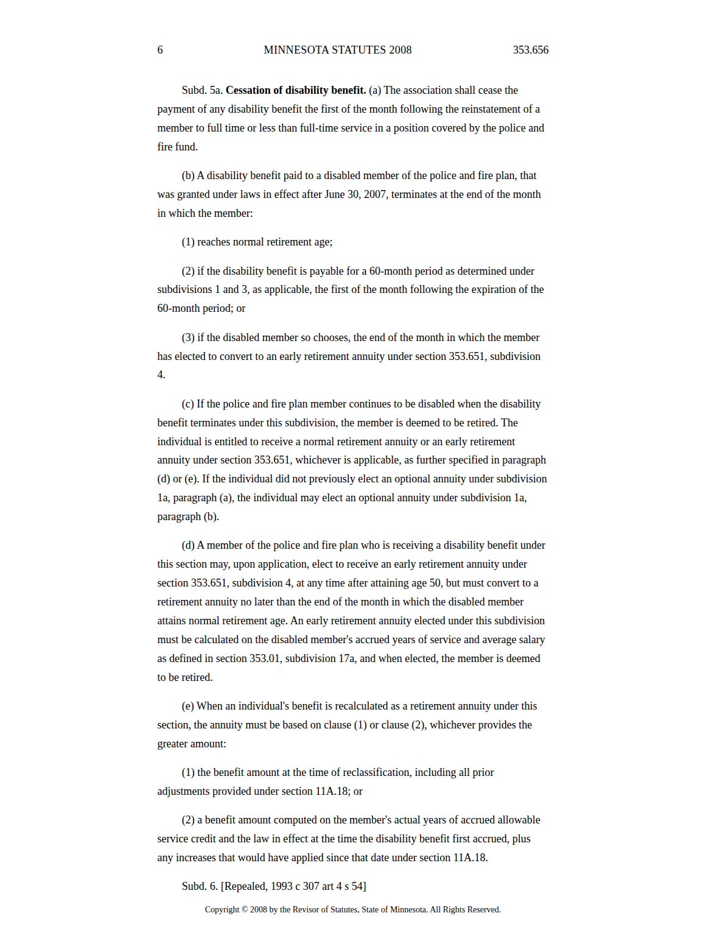6 MINNESOTA STATUTES 2008 353.656
Subd. 5a. Cessation of disability benefit. (a) The association shall cease the payment of any disability benefit the first of the month following the reinstatement of a member to full time or less than full-time service in a position covered by the police and fire fund.
(b) A disability benefit paid to a disabled member of the police and fire plan, that was granted under laws in effect after June 30, 2007, terminates at the end of the month in which the member:
(1) reaches normal retirement age;
(2) if the disability benefit is payable for a 60-month period as determined under subdivisions 1 and 3, as applicable, the first of the month following the expiration of the 60-month period; or
(3) if the disabled member so chooses, the end of the month in which the member has elected to convert to an early retirement annuity under section 353.651, subdivision 4.
(c) If the police and fire plan member continues to be disabled when the disability benefit terminates under this subdivision, the member is deemed to be retired. The individual is entitled to receive a normal retirement annuity or an early retirement annuity under section 353.651, whichever is applicable, as further specified in paragraph (d) or (e). If the individual did not previously elect an optional annuity under subdivision 1a, paragraph (a), the individual may elect an optional annuity under subdivision 1a, paragraph (b).
(d) A member of the police and fire plan who is receiving a disability benefit under this section may, upon application, elect to receive an early retirement annuity under section 353.651, subdivision 4, at any time after attaining age 50, but must convert to a retirement annuity no later than the end of the month in which the disabled member attains normal retirement age. An early retirement annuity elected under this subdivision must be calculated on the disabled member's accrued years of service and average salary as defined in section 353.01, subdivision 17a, and when elected, the member is deemed to be retired.
(e) When an individual's benefit is recalculated as a retirement annuity under this section, the annuity must be based on clause (1) or clause (2), whichever provides the greater amount:
(1) the benefit amount at the time of reclassification, including all prior adjustments provided under section 11A.18; or
(2) a benefit amount computed on the member's actual years of accrued allowable service credit and the law in effect at the time the disability benefit first accrued, plus any increases that would have applied since that date under section 11A.18.
Subd. 6. [Repealed, 1993 c 307 art 4 s 54]
Copyright © 2008 by the Revisor of Statutes, State of Minnesota. All Rights Reserved.